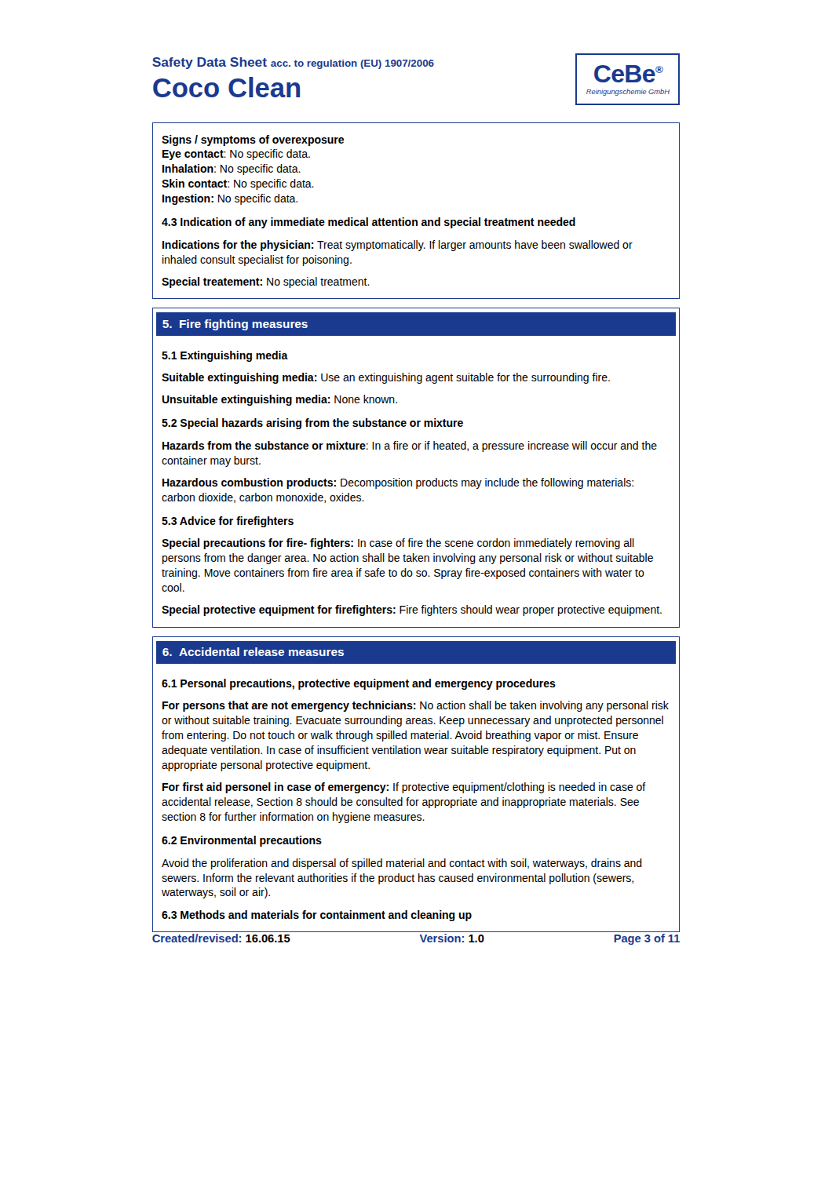Safety Data Sheet acc. to regulation (EU) 1907/2006
Coco Clean
CeBe®
Reinigungschemie GmbH
Signs / symptoms of overexposure
Eye contact: No specific data.
Inhalation: No specific data.
Skin contact: No specific data.
Ingestion: No specific data.
4.3 Indication of any immediate medical attention and special treatment needed
Indications for the physician: Treat symptomatically. If larger amounts have been swallowed or inhaled consult specialist for poisoning.
Special treatement: No special treatment.
5. Fire fighting measures
5.1 Extinguishing media
Suitable extinguishing media: Use an extinguishing agent suitable for the surrounding fire.
Unsuitable extinguishing media: None known.
5.2 Special hazards arising from the substance or mixture
Hazards from the substance or mixture: In a fire or if heated, a pressure increase will occur and the container may burst.
Hazardous combustion products: Decomposition products may include the following materials: carbon dioxide, carbon monoxide, oxides.
5.3 Advice for firefighters
Special precautions for fire- fighters: In case of fire the scene cordon immediately removing all persons from the danger area. No action shall be taken involving any personal risk or without suitable training. Move containers from fire area if safe to do so. Spray fire-exposed containers with water to cool.
Special protective equipment for firefighters: Fire fighters should wear proper protective equipment.
6. Accidental release measures
6.1 Personal precautions, protective equipment and emergency procedures
For persons that are not emergency technicians: No action shall be taken involving any personal risk or without suitable training. Evacuate surrounding areas. Keep unnecessary and unprotected personnel from entering. Do not touch or walk through spilled material. Avoid breathing vapor or mist. Ensure adequate ventilation. In case of insufficient ventilation wear suitable respiratory equipment. Put on appropriate personal protective equipment.
For first aid personel in case of emergency: If protective equipment/clothing is needed in case of accidental release, Section 8 should be consulted for appropriate and inappropriate materials. See section 8 for further information on hygiene measures.
6.2 Environmental precautions
Avoid the proliferation and dispersal of spilled material and contact with soil, waterways, drains and sewers. Inform the relevant authorities if the product has caused environmental pollution (sewers, waterways, soil or air).
6.3 Methods and materials for containment and cleaning up
Created/revised: 16.06.15
Version: 1.0
Page 3 of 11